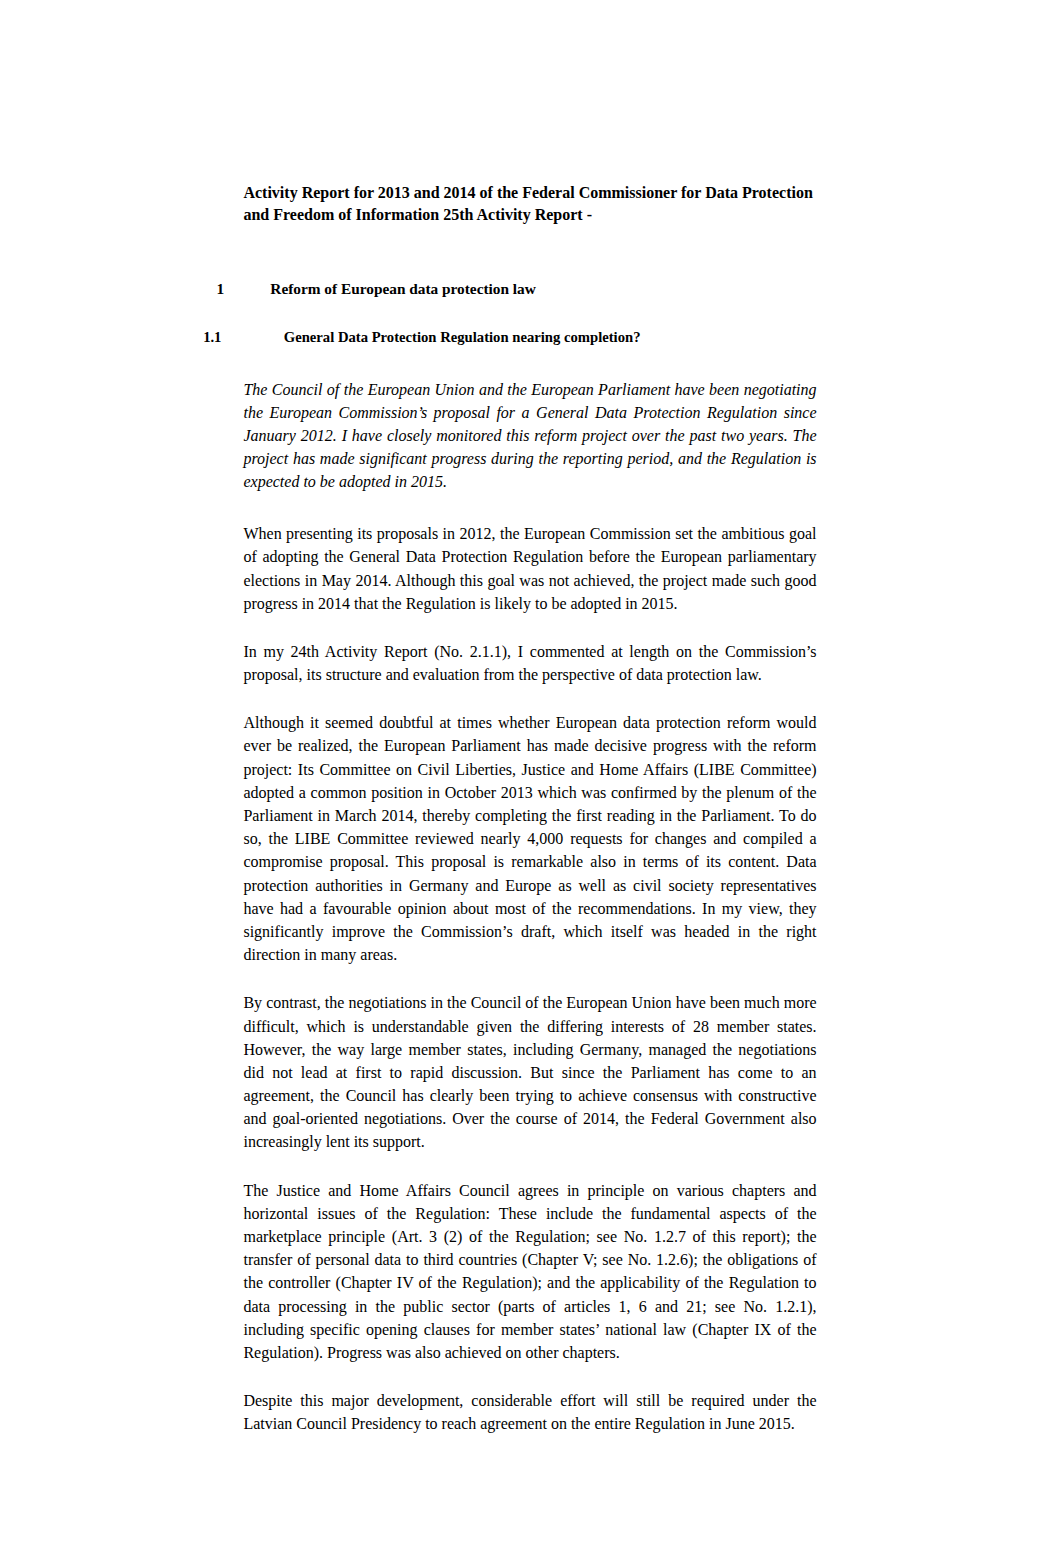Activity Report for 2013 and 2014 of the Federal Commissioner for Data Protection
and Freedom of Information 25th Activity Report -
1 Reform of European data protection law
1.1 General Data Protection Regulation nearing completion?
The Council of the European Union and the European Parliament have been negotiating the European Commission’s proposal for a General Data Protection Regulation since January 2012. I have closely monitored this reform project over the past two years. The project has made significant progress during the reporting period, and the Regulation is expected to be adopted in 2015.
When presenting its proposals in 2012, the European Commission set the ambitious goal of adopting the General Data Protection Regulation before the European parliamentary elections in May 2014. Although this goal was not achieved, the project made such good progress in 2014 that the Regulation is likely to be adopted in 2015.
In my 24th Activity Report (No. 2.1.1), I commented at length on the Commission’s proposal, its structure and evaluation from the perspective of data protection law.
Although it seemed doubtful at times whether European data protection reform would ever be realized, the European Parliament has made decisive progress with the reform project: Its Committee on Civil Liberties, Justice and Home Affairs (LIBE Committee) adopted a common position in October 2013 which was confirmed by the plenum of the Parliament in March 2014, thereby completing the first reading in the Parliament. To do so, the LIBE Committee reviewed nearly 4,000 requests for changes and compiled a compromise proposal. This proposal is remarkable also in terms of its content. Data protection authorities in Germany and Europe as well as civil society representatives have had a favourable opinion about most of the recommendations. In my view, they significantly improve the Commission’s draft, which itself was headed in the right direction in many areas.
By contrast, the negotiations in the Council of the European Union have been much more difficult, which is understandable given the differing interests of 28 member states. However, the way large member states, including Germany, managed the negotiations did not lead at first to rapid discussion. But since the Parliament has come to an agreement, the Council has clearly been trying to achieve consensus with constructive and goal-oriented negotiations. Over the course of 2014, the Federal Government also increasingly lent its support.
The Justice and Home Affairs Council agrees in principle on various chapters and horizontal issues of the Regulation: These include the fundamental aspects of the marketplace principle (Art. 3 (2) of the Regulation; see No. 1.2.7 of this report); the transfer of personal data to third countries (Chapter V; see No. 1.2.6); the obligations of the controller (Chapter IV of the Regulation); and the applicability of the Regulation to data processing in the public sector (parts of articles 1, 6 and 21; see No. 1.2.1), including specific opening clauses for member states’ national law (Chapter IX of the Regulation). Progress was also achieved on other chapters.
Despite this major development, considerable effort will still be required under the Latvian Council Presidency to reach agreement on the entire Regulation in June 2015.